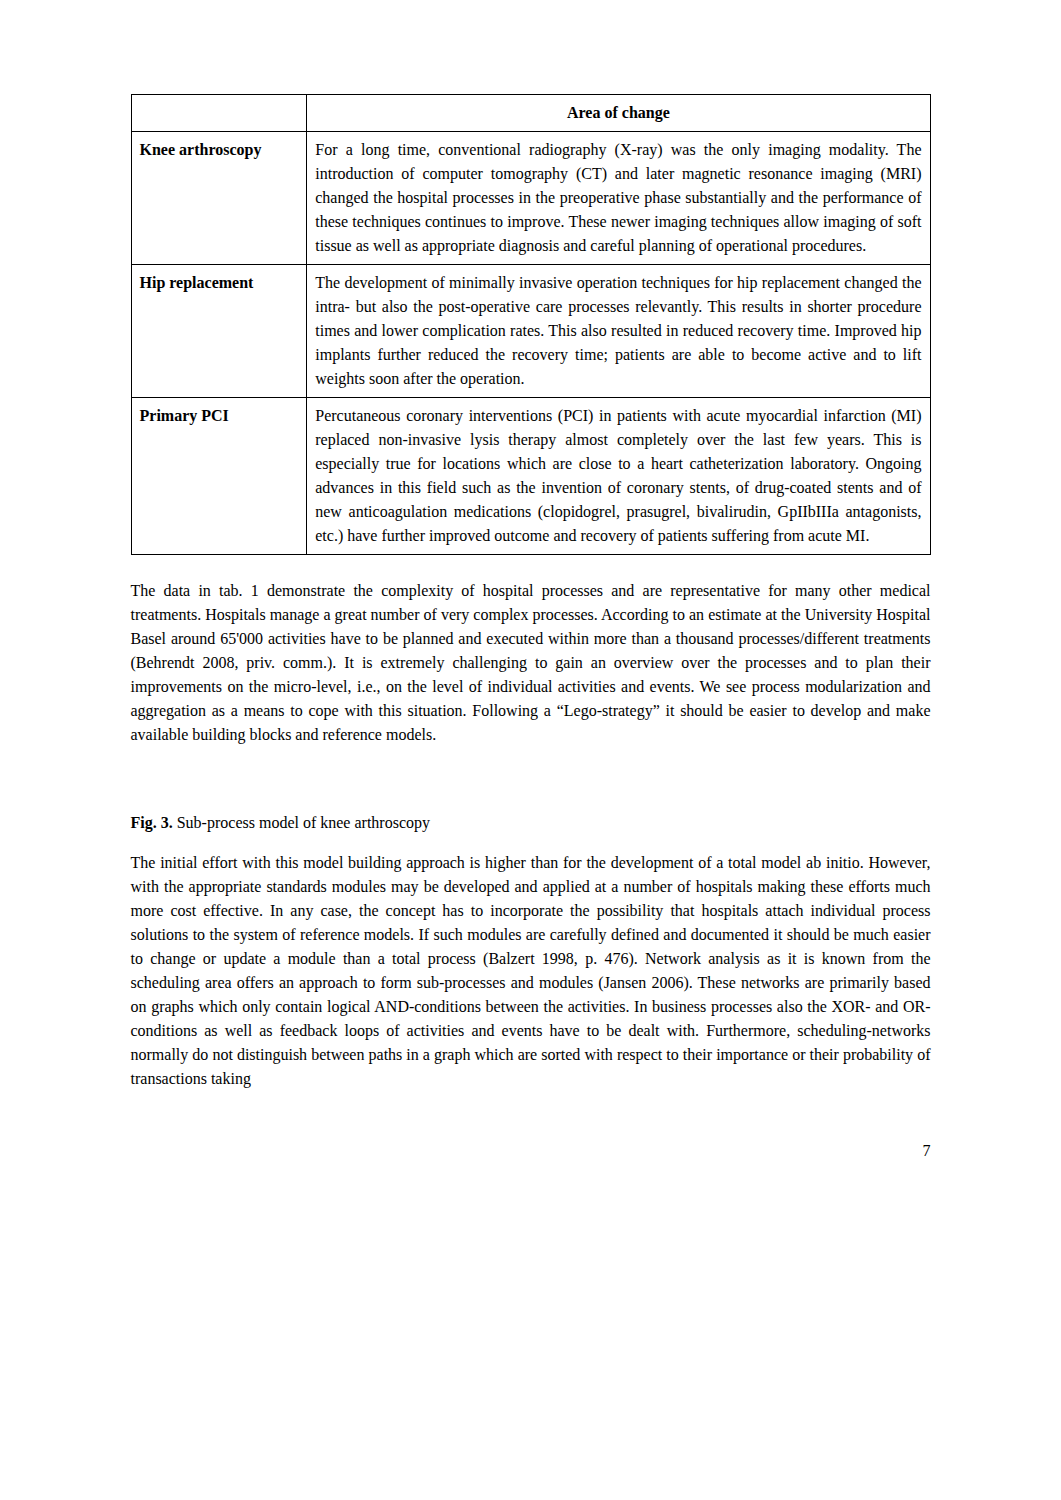| | Area of change |
| --- | --- |
| Knee arthroscopy | For a long time, conventional radiography (X-ray) was the only imaging modality. The introduction of computer tomography (CT) and later magnetic resonance imaging (MRI) changed the hospital processes in the preoperative phase substantially and the performance of these techniques continues to improve. These newer imaging techniques allow imaging of soft tissue as well as appropriate diagnosis and careful planning of operational procedures. |
| Hip replacement | The development of minimally invasive operation techniques for hip replacement changed the intra- but also the post-operative care processes relevantly. This results in shorter procedure times and lower complication rates. This also resulted in reduced recovery time. Improved hip implants further reduced the recovery time; patients are able to become active and to lift weights soon after the operation. |
| Primary PCI | Percutaneous coronary interventions (PCI) in patients with acute myocardial infarction (MI) replaced non-invasive lysis therapy almost completely over the last few years. This is especially true for locations which are close to a heart catheterization laboratory. Ongoing advances in this field such as the invention of coronary stents, of drug-coated stents and of new anticoagulation medications (clopidogrel, prasugrel, bivalirudin, GpIIbIIIa antagonists, etc.) have further improved outcome and recovery of patients suffering from acute MI. |
The data in tab. 1 demonstrate the complexity of hospital processes and are representative for many other medical treatments. Hospitals manage a great number of very complex processes. According to an estimate at the University Hospital Basel around 65'000 activities have to be planned and executed within more than a thousand processes/different treatments (Behrendt 2008, priv. comm.). It is extremely challenging to gain an overview over the processes and to plan their improvements on the micro-level, i.e., on the level of individual activities and events. We see process modularization and aggregation as a means to cope with this situation. Following a “Lego-strategy” it should be easier to develop and make available building blocks and reference models.
Fig. 3. Sub-process model of knee arthroscopy
The initial effort with this model building approach is higher than for the development of a total model ab initio. However, with the appropriate standards modules may be developed and applied at a number of hospitals making these efforts much more cost effective. In any case, the concept has to incorporate the possibility that hospitals attach individual process solutions to the system of reference models. If such modules are carefully defined and documented it should be much easier to change or update a module than a total process (Balzert 1998, p. 476). Network analysis as it is known from the scheduling area offers an approach to form sub-processes and modules (Jansen 2006). These networks are primarily based on graphs which only contain logical AND-conditions between the activities. In business processes also the XOR- and OR-conditions as well as feedback loops of activities and events have to be dealt with. Furthermore, scheduling-networks normally do not distinguish between paths in a graph which are sorted with respect to their importance or their probability of transactions taking
7